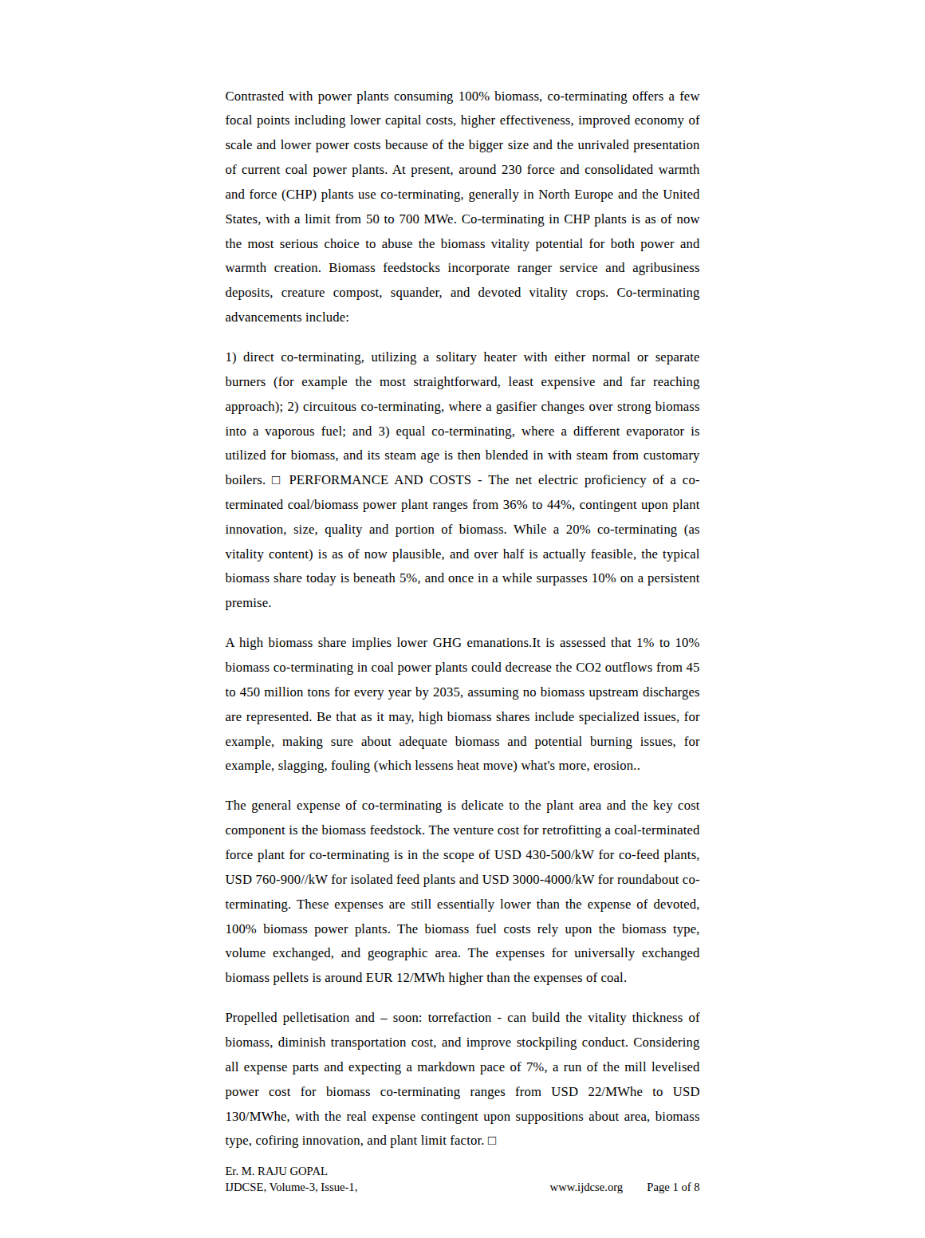Contrasted with power plants consuming 100% biomass, co-terminating offers a few focal points including lower capital costs, higher effectiveness, improved economy of scale and lower power costs because of the bigger size and the unrivaled presentation of current coal power plants. At present, around 230 force and consolidated warmth and force (CHP) plants use co-terminating, generally in North Europe and the United States, with a limit from 50 to 700 MWe. Co-terminating in CHP plants is as of now the most serious choice to abuse the biomass vitality potential for both power and warmth creation. Biomass feedstocks incorporate ranger service and agribusiness deposits, creature compost, squander, and devoted vitality crops. Co-terminating advancements include:
1) direct co-terminating, utilizing a solitary heater with either normal or separate burners (for example the most straightforward, least expensive and far reaching approach); 2) circuitous co-terminating, where a gasifier changes over strong biomass into a vaporous fuel; and 3) equal co-terminating, where a different evaporator is utilized for biomass, and its steam age is then blended in with steam from customary boilers. □ PERFORMANCE AND COSTS - The net electric proficiency of a co-terminated coal/biomass power plant ranges from 36% to 44%, contingent upon plant innovation, size, quality and portion of biomass. While a 20% co-terminating (as vitality content) is as of now plausible, and over half is actually feasible, the typical biomass share today is beneath 5%, and once in a while surpasses 10% on a persistent premise.
A high biomass share implies lower GHG emanations.It is assessed that 1% to 10% biomass co-terminating in coal power plants could decrease the CO2 outflows from 45 to 450 million tons for every year by 2035, assuming no biomass upstream discharges are represented. Be that as it may, high biomass shares include specialized issues, for example, making sure about adequate biomass and potential burning issues, for example, slagging, fouling (which lessens heat move) what's more, erosion..
The general expense of co-terminating is delicate to the plant area and the key cost component is the biomass feedstock. The venture cost for retrofitting a coal-terminated force plant for co-terminating is in the scope of USD 430-500/kW for co-feed plants, USD 760-900//kW for isolated feed plants and USD 3000-4000/kW for roundabout co-terminating. These expenses are still essentially lower than the expense of devoted, 100% biomass power plants. The biomass fuel costs rely upon the biomass type, volume exchanged, and geographic area. The expenses for universally exchanged biomass pellets is around EUR 12/MWh higher than the expenses of coal.
Propelled pelletisation and – soon: torrefaction - can build the vitality thickness of biomass, diminish transportation cost, and improve stockpiling conduct. Considering all expense parts and expecting a markdown pace of 7%, a run of the mill levelised power cost for biomass co-terminating ranges from USD 22/MWhe to USD 130/MWhe, with the real expense contingent upon suppositions about area, biomass type, cofiring innovation, and plant limit factor. □
Er. M. RAJU GOPAL
IJDCSE, Volume-3, Issue-1, www.ijdcse.org Page 1 of 8